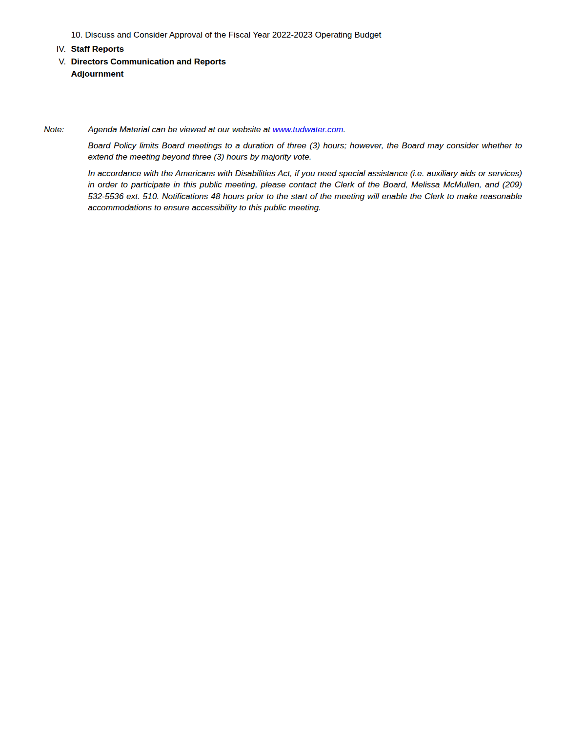10. Discuss and Consider Approval of the Fiscal Year 2022-2023 Operating Budget
IV. Staff Reports
V. Directors Communication and Reports
Adjournment
Note:
Agenda Material can be viewed at our website at www.tudwater.com.
Board Policy limits Board meetings to a duration of three (3) hours; however, the Board may consider whether to extend the meeting beyond three (3) hours by majority vote.
In accordance with the Americans with Disabilities Act, if you need special assistance (i.e. auxiliary aids or services) in order to participate in this public meeting, please contact the Clerk of the Board, Melissa McMullen, and (209) 532-5536 ext. 510. Notifications 48 hours prior to the start of the meeting will enable the Clerk to make reasonable accommodations to ensure accessibility to this public meeting.